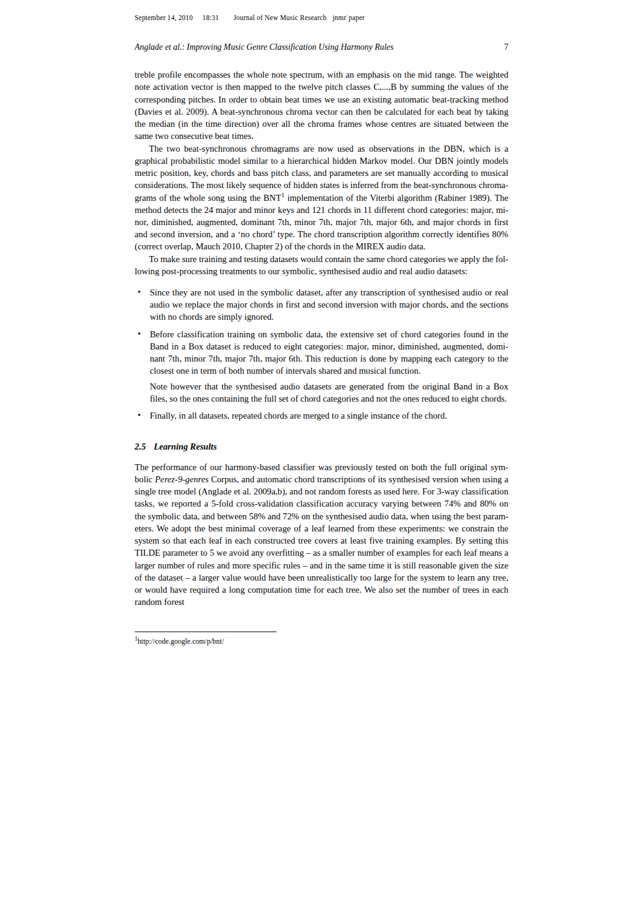September 14, 2010 18:31 Journal of New Music Research jnmr˙paper
Anglade et al.: Improving Music Genre Classification Using Harmony Rules 7
treble profile encompasses the whole note spectrum, with an emphasis on the mid range. The weighted note activation vector is then mapped to the twelve pitch classes C,...,B by summing the values of the corresponding pitches. In order to obtain beat times we use an existing automatic beat-tracking method (Davies et al. 2009). A beat-synchronous chroma vector can then be calculated for each beat by taking the median (in the time direction) over all the chroma frames whose centres are situated between the same two consecutive beat times.
The two beat-synchronous chromagrams are now used as observations in the DBN, which is a graphical probabilistic model similar to a hierarchical hidden Markov model. Our DBN jointly models metric position, key, chords and bass pitch class, and parameters are set manually according to musical considerations. The most likely sequence of hidden states is inferred from the beat-synchronous chromagrams of the whole song using the BNT1 implementation of the Viterbi algorithm (Rabiner 1989). The method detects the 24 major and minor keys and 121 chords in 11 different chord categories: major, minor, diminished, augmented, dominant 7th, minor 7th, major 7th, major 6th, and major chords in first and second inversion, and a ‘no chord’ type. The chord transcription algorithm correctly identifies 80% (correct overlap, Mauch 2010, Chapter 2) of the chords in the MIREX audio data.
To make sure training and testing datasets would contain the same chord categories we apply the following post-processing treatments to our symbolic, synthesised audio and real audio datasets:
Since they are not used in the symbolic dataset, after any transcription of synthesised audio or real audio we replace the major chords in first and second inversion with major chords, and the sections with no chords are simply ignored.
Before classification training on symbolic data, the extensive set of chord categories found in the Band in a Box dataset is reduced to eight categories: major, minor, diminished, augmented, dominant 7th, minor 7th, major 7th, major 6th. This reduction is done by mapping each category to the closest one in term of both number of intervals shared and musical function.
Note however that the synthesised audio datasets are generated from the original Band in a Box files, so the ones containing the full set of chord categories and not the ones reduced to eight chords.
Finally, in all datasets, repeated chords are merged to a single instance of the chord.
2.5 Learning Results
The performance of our harmony-based classifier was previously tested on both the full original symbolic Perez-9-genres Corpus, and automatic chord transcriptions of its synthesised version when using a single tree model (Anglade et al. 2009a,b), and not random forests as used here. For 3-way classification tasks, we reported a 5-fold cross-validation classification accuracy varying between 74% and 80% on the symbolic data, and between 58% and 72% on the synthesised audio data, when using the best parameters. We adopt the best minimal coverage of a leaf learned from these experiments: we constrain the system so that each leaf in each constructed tree covers at least five training examples. By setting this TILDE parameter to 5 we avoid any overfitting – as a smaller number of examples for each leaf means a larger number of rules and more specific rules – and in the same time it is still reasonable given the size of the dataset – a larger value would have been unrealistically too large for the system to learn any tree, or would have required a long computation time for each tree. We also set the number of trees in each random forest
1http://code.google.com/p/bnt/